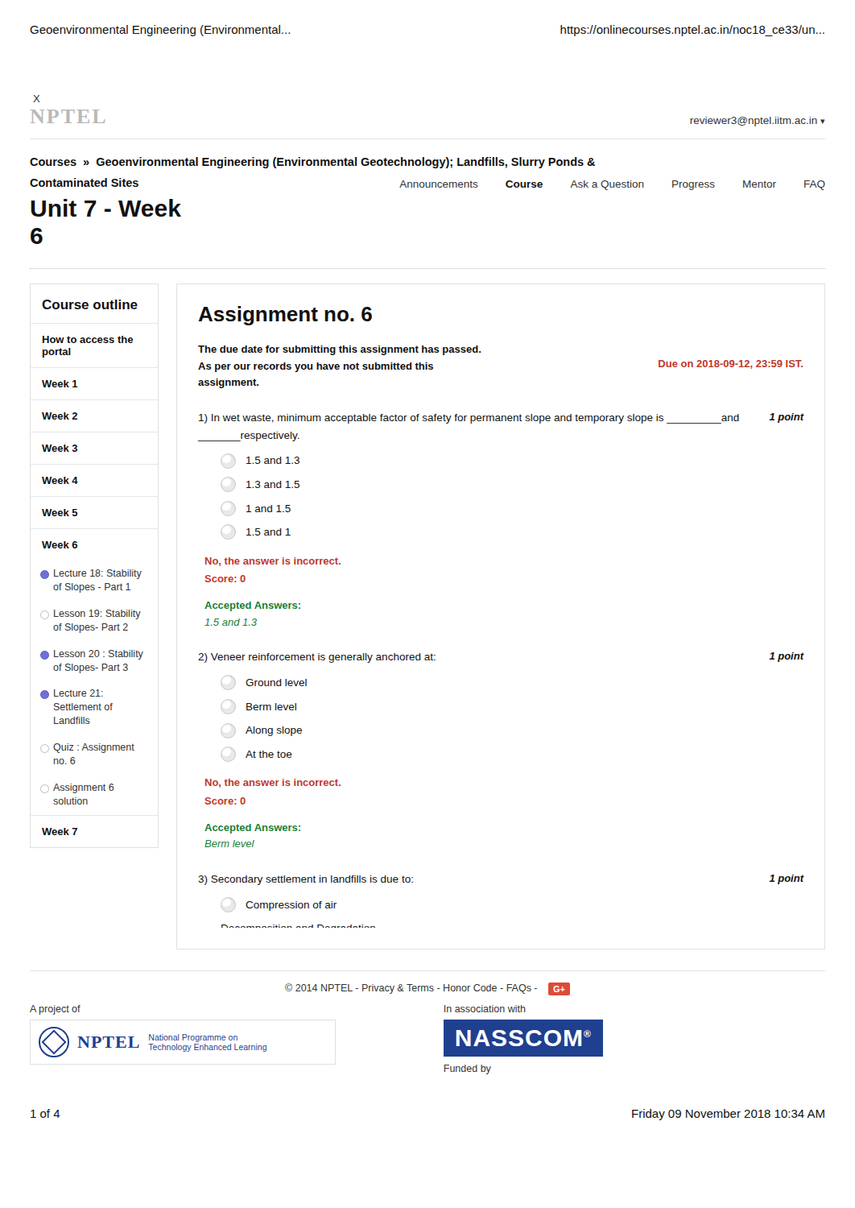Geoenvironmental Engineering (Environmental...
https://onlinecourses.nptel.ac.in/noc18_ce33/un...
X
NPTEL
reviewer3@nptel.iitm.ac.in ▾
Courses » Geoenvironmental Engineering (Environmental Geotechnology); Landfills, Slurry Ponds &
Contaminated Sites
Announcements Course Ask a Question Progress Mentor FAQ
Unit 7 - Week
6
Course outline
How to access the portal
Week 1
Week 2
Week 3
Week 4
Week 5
Week 6
Lecture 18: Stability of Slopes - Part 1
Lesson 19: Stability of Slopes- Part 2
Lesson 20 : Stability of Slopes- Part 3
Lecture 21: Settlement of Landfills
Quiz : Assignment no. 6
Assignment 6 solution
Week 7
Assignment no. 6
The due date for submitting this assignment has passed.
As per our records you have not submitted this
assignment. Due on 2018-09-12, 23:59 IST.
1 point 1) In wet waste, minimum acceptable factor of safety for permanent slope and temporary slope is _________and _______respectively.
1.5 and 1.3
1.3 and 1.5
1 and 1.5
1.5 and 1
No, the answer is incorrect.
Score: 0
Accepted Answers:
1.5 and 1.3
1 point 2) Veneer reinforcement is generally anchored at:
Ground level
Berm level
Along slope
At the toe
No, the answer is incorrect.
Score: 0
Accepted Answers:
Berm level
1 point 3) Secondary settlement in landfills is due to:
Compression of air
Decomposition and Degradation
© 2014 NPTEL - Privacy & Terms - Honor Code - FAQs - G+
A project of
NPTEL
National Programme on
Technology Enhanced Learning
In association with
NASSCOM®
Funded by
1 of 4
Friday 09 November 2018 10:34 AM